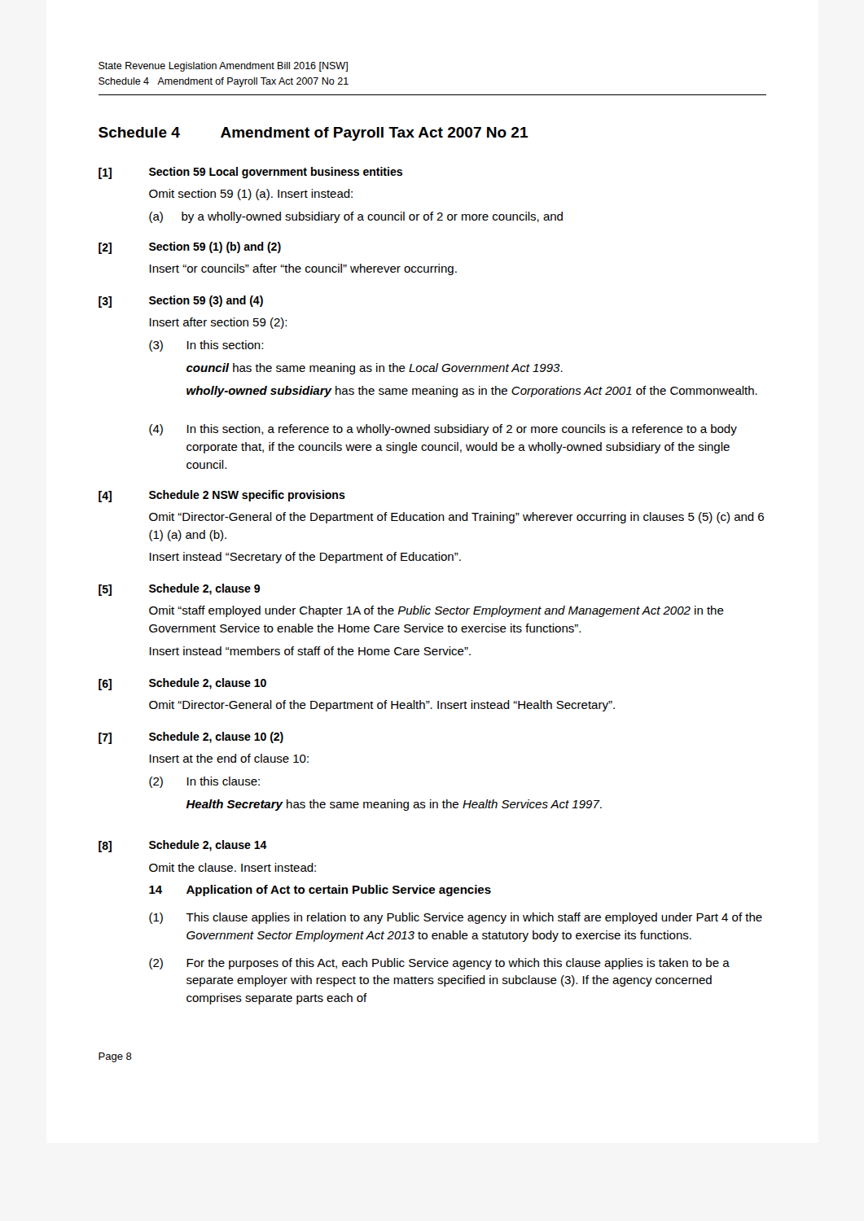State Revenue Legislation Amendment Bill 2016 [NSW]
Schedule 4 Amendment of Payroll Tax Act 2007 No 21
Schedule 4 Amendment of Payroll Tax Act 2007 No 21
[1]
Section 59 Local government business entities
Omit section 59 (1) (a). Insert instead:
(a)
by a wholly-owned subsidiary of a council or of 2 or more councils, and
[2]
Section 59 (1) (b) and (2)
Insert “or councils” after “the council” wherever occurring.
[3]
Section 59 (3) and (4)
Insert after section 59 (2):
(3)
In this section:
council has the same meaning as in the Local Government Act 1993.
wholly-owned subsidiary has the same meaning as in the Corporations Act 2001 of the Commonwealth.
(4)
In this section, a reference to a wholly-owned subsidiary of 2 or more councils is a reference to a body corporate that, if the councils were a single council, would be a wholly-owned subsidiary of the single council.
[4]
Schedule 2 NSW specific provisions
Omit “Director-General of the Department of Education and Training” wherever occurring in clauses 5 (5) (c) and 6 (1) (a) and (b).
Insert instead “Secretary of the Department of Education”.
[5]
Schedule 2, clause 9
Omit “staff employed under Chapter 1A of the Public Sector Employment and Management Act 2002 in the Government Service to enable the Home Care Service to exercise its functions”.
Insert instead “members of staff of the Home Care Service”.
[6]
Schedule 2, clause 10
Omit “Director-General of the Department of Health”. Insert instead “Health Secretary”.
[7]
Schedule 2, clause 10 (2)
Insert at the end of clause 10:
(2)
In this clause:
Health Secretary has the same meaning as in the Health Services Act 1997.
[8]
Schedule 2, clause 14
Omit the clause. Insert instead:
14
Application of Act to certain Public Service agencies
(1)
This clause applies in relation to any Public Service agency in which staff are employed under Part 4 of the Government Sector Employment Act 2013 to enable a statutory body to exercise its functions.
(2)
For the purposes of this Act, each Public Service agency to which this clause applies is taken to be a separate employer with respect to the matters specified in subclause (3). If the agency concerned comprises separate parts each of
Page 8